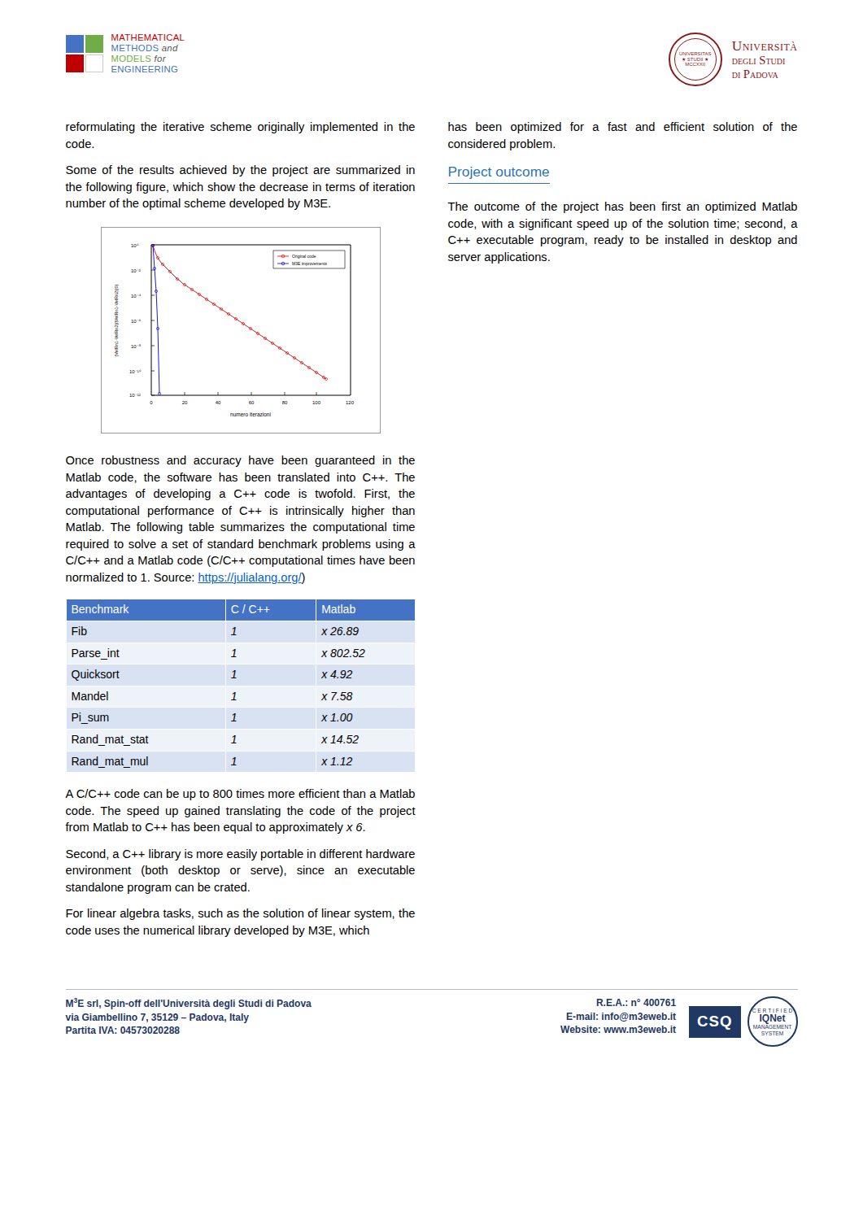MATHEMATICAL
METHODS and
MODELS for
ENGINEERING
UNIVERSITAS
★ STUDII ★
MCCXXII
Università
degli Studi
di Padova
reformulating the iterative scheme originally implemented in the code.
Some of the results achieved by the project are summarized in the following figure, which show the decrease in terms of iteration number of the optimal scheme developed by M3E.
10⁰ 10⁻² 10⁻⁴ 10⁻⁶ 10⁻⁸ 10⁻¹⁰ 10⁻¹² 0 20 40 60 80 100 120 numero iterazioni |VelRn1-VelRn2|/|VelRn1-VelRn2|(0) Original code M3E improvements
Once robustness and accuracy have been guaranteed in the Matlab code, the software has been translated into C++. The advantages of developing a C++ code is twofold. First, the computational performance of C++ is intrinsically higher than Matlab. The following table summarizes the computational time required to solve a set of standard benchmark problems using a C/C++ and a Matlab code (C/C++ computational times have been normalized to 1. Source: https://julialang.org/)
| Benchmark | C / C++ | Matlab |
| --- | --- | --- |
| Fib | 1 | x 26.89 |
| Parse_int | 1 | x 802.52 |
| Quicksort | 1 | x 4.92 |
| Mandel | 1 | x 7.58 |
| Pi_sum | 1 | x 1.00 |
| Rand_mat_stat | 1 | x 14.52 |
| Rand_mat_mul | 1 | x 1.12 |
A C/C++ code can be up to 800 times more efficient than a Matlab code. The speed up gained translating the code of the project from Matlab to C++ has been equal to approximately x 6.
Second, a C++ library is more easily portable in different hardware environment (both desktop or serve), since an executable standalone program can be crated.
For linear algebra tasks, such as the solution of linear system, the code uses the numerical library developed by M3E, which
has been optimized for a fast and efficient solution of the considered problem.
Project outcome
The outcome of the project has been first an optimized Matlab code, with a significant speed up of the solution time; second, a C++ executable program, ready to be installed in desktop and server applications.
M3E srl, Spin-off dell'Università degli Studi di Padova
via Giambellino 7, 35129 – Padova, Italy
Partita IVA: 04573020288
R.E.A.: n° 400761
E-mail: info@m3eweb.it
Website: www.m3eweb.it
CSQ
C E R T I F I E D
IQNet
MANAGEMENT SYSTEM